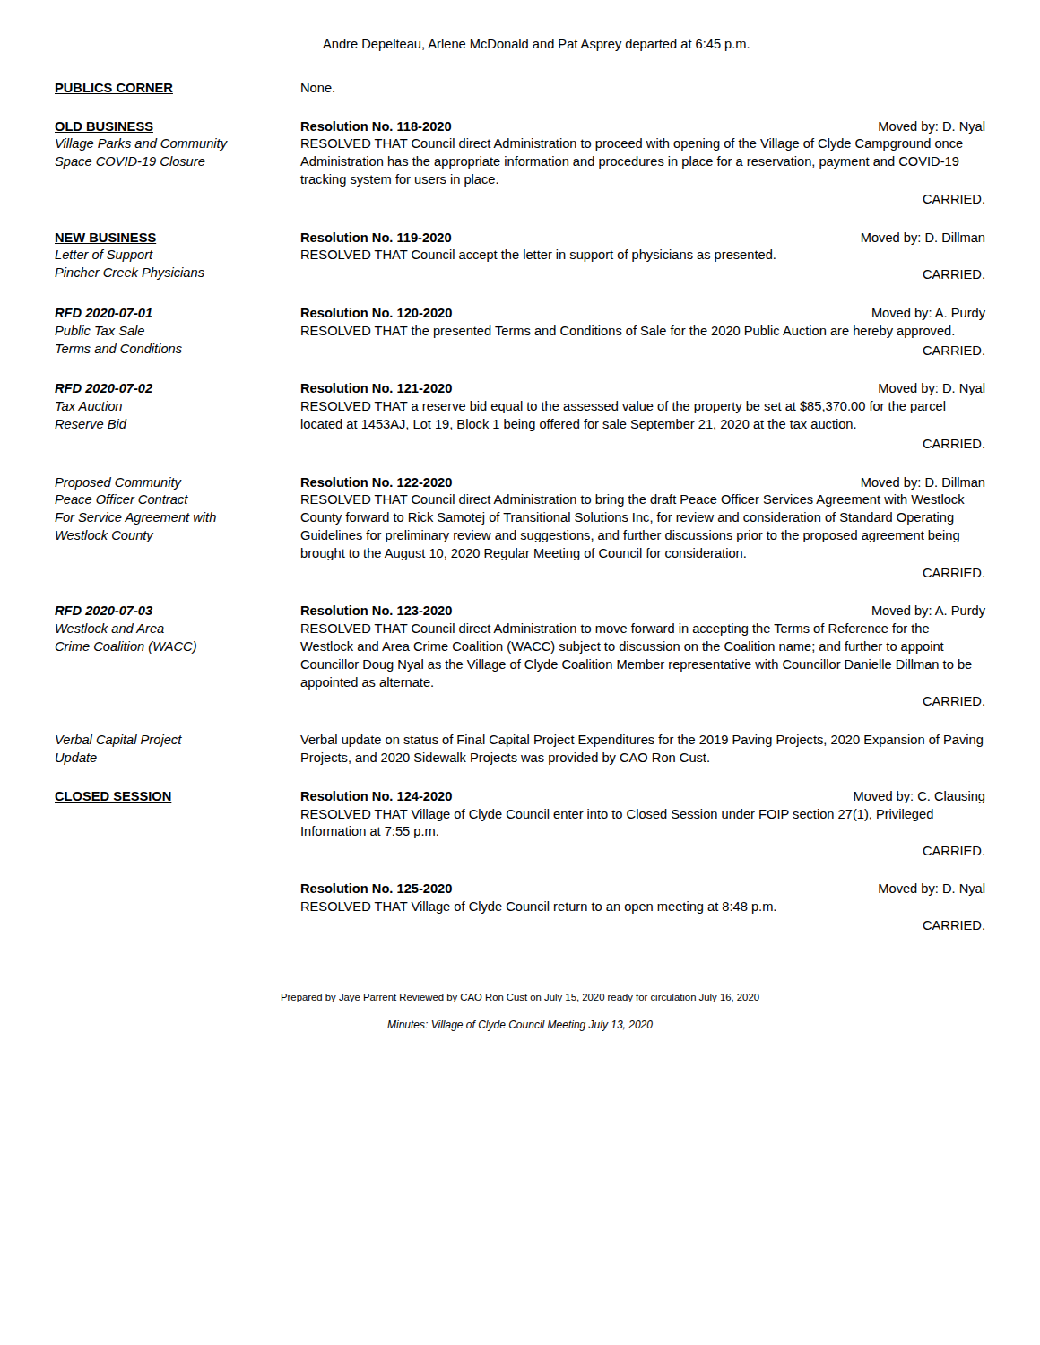Andre Depelteau, Arlene McDonald and Pat Asprey departed at 6:45 p.m.
| PUBLICS CORNER | None. |
| OLD BUSINESS Village Parks and Community Space COVID-19 Closure | Resolution No. 118-2020 Moved by: D. Nyal RESOLVED THAT Council direct Administration to proceed with opening of the Village of Clyde Campground once Administration has the appropriate information and procedures in place for a reservation, payment and COVID-19 tracking system for users in place. CARRIED. |
| NEW BUSINESS Letter of Support Pincher Creek Physicians | Resolution No. 119-2020 Moved by: D. Dillman RESOLVED THAT Council accept the letter in support of physicians as presented. CARRIED. |
| RFD 2020-07-01 Public Tax Sale Terms and Conditions | Resolution No. 120-2020 Moved by: A. Purdy RESOLVED THAT the presented Terms and Conditions of Sale for the 2020 Public Auction are hereby approved. CARRIED. |
| RFD 2020-07-02 Tax Auction Reserve Bid | Resolution No. 121-2020 Moved by: D. Nyal RESOLVED THAT a reserve bid equal to the assessed value of the property be set at $85,370.00 for the parcel located at 1453AJ, Lot 19, Block 1 being offered for sale September 21, 2020 at the tax auction. CARRIED. |
| Proposed Community Peace Officer Contract For Service Agreement with Westlock County | Resolution No. 122-2020 Moved by: D. Dillman RESOLVED THAT Council direct Administration to bring the draft Peace Officer Services Agreement with Westlock County forward to Rick Samotej of Transitional Solutions Inc, for review and consideration of Standard Operating Guidelines for preliminary review and suggestions, and further discussions prior to the proposed agreement being brought to the August 10, 2020 Regular Meeting of Council for consideration. CARRIED. |
| RFD 2020-07-03 Westlock and Area Crime Coalition (WACC) | Resolution No. 123-2020 Moved by: A. Purdy RESOLVED THAT Council direct Administration to move forward in accepting the Terms of Reference for the Westlock and Area Crime Coalition (WACC) subject to discussion on the Coalition name; and further to appoint Councillor Doug Nyal as the Village of Clyde Coalition Member representative with Councillor Danielle Dillman to be appointed as alternate. CARRIED. |
| Verbal Capital Project Update | Verbal update on status of Final Capital Project Expenditures for the 2019 Paving Projects, 2020 Expansion of Paving Projects, and 2020 Sidewalk Projects was provided by CAO Ron Cust. |
| CLOSED SESSION | Resolution No. 124-2020 Moved by: C. Clausing RESOLVED THAT Village of Clyde Council enter into to Closed Session under FOIP section 27(1), Privileged Information at 7:55 p.m. CARRIED. Resolution No. 125-2020 Moved by: D. Nyal RESOLVED THAT Village of Clyde Council return to an open meeting at 8:48 p.m. CARRIED. |
Prepared by Jaye Parrent Reviewed by CAO Ron Cust on July 15, 2020 ready for circulation July 16, 2020
Minutes: Village of Clyde Council Meeting July 13, 2020